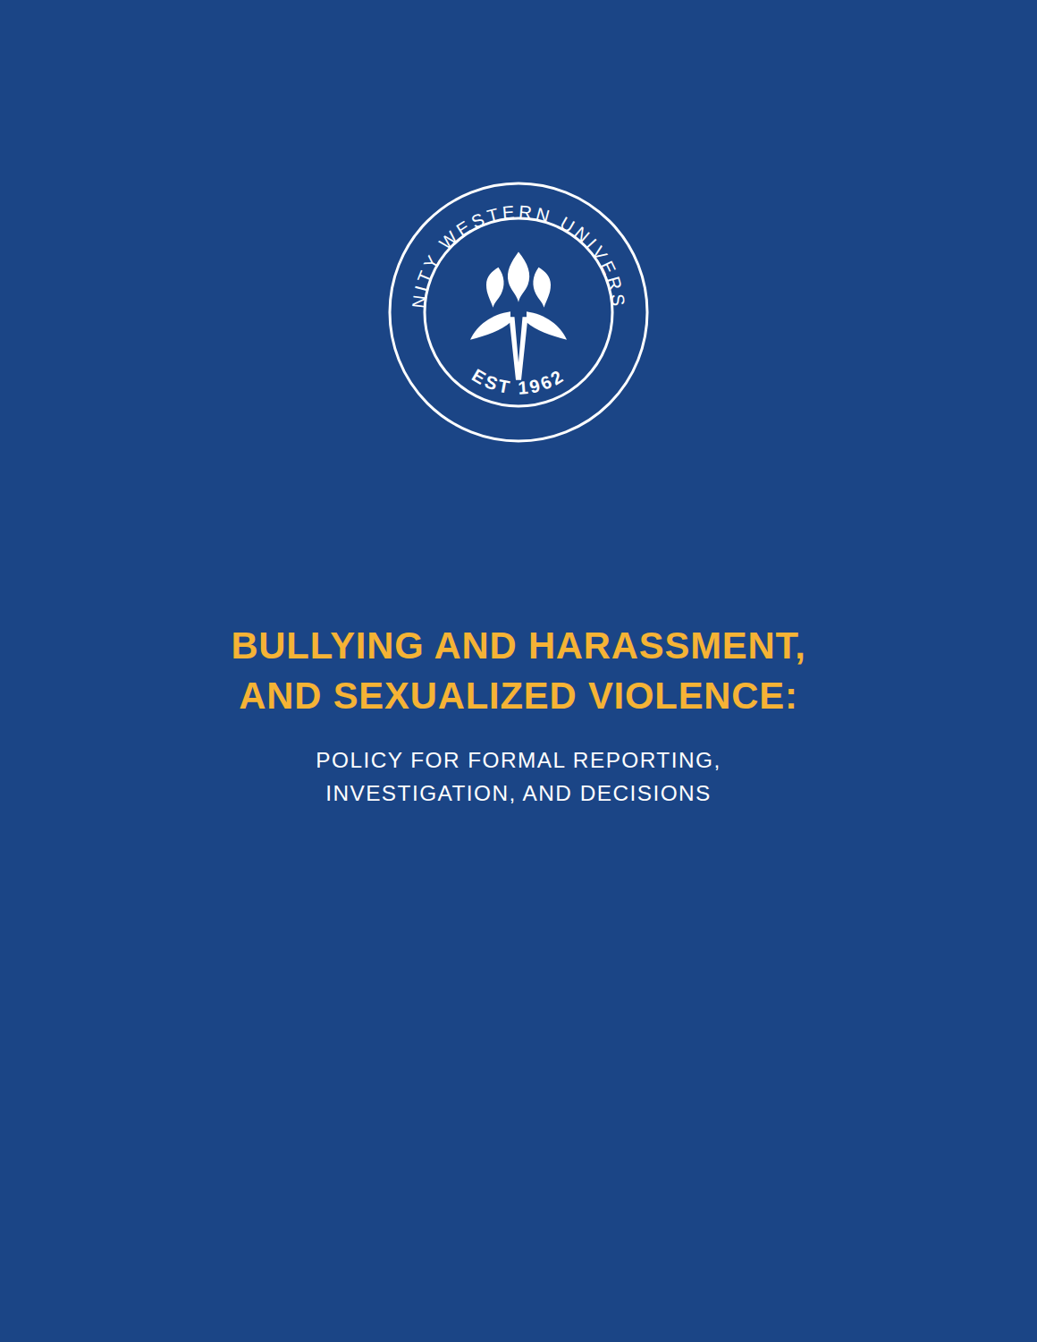TRINITY WESTERN UNIVERSITY EST 1962
Bullying and Harassment,
and Sexualized Violence:
Policy for Formal Reporting,
Investigation, and Decisions